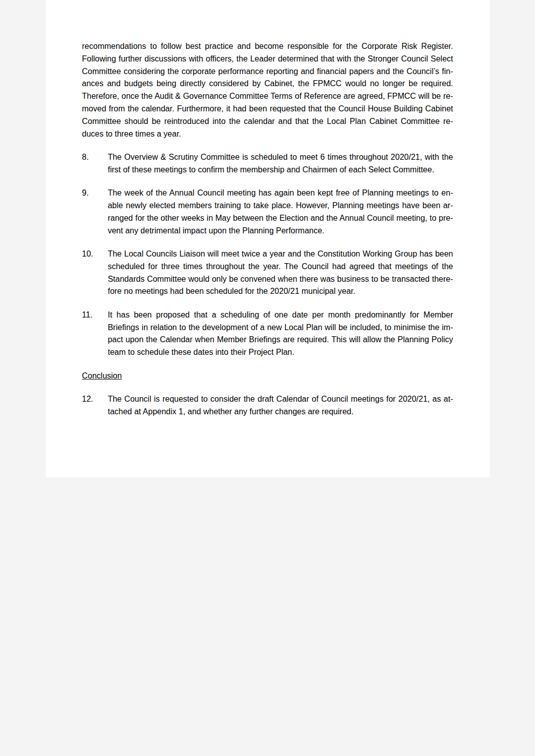recommendations to follow best practice and become responsible for the Corporate Risk Register. Following further discussions with officers, the Leader determined that with the Stronger Council Select Committee considering the corporate performance reporting and financial papers and the Council’s finances and budgets being directly considered by Cabinet, the FPMCC would no longer be required. Therefore, once the Audit & Governance Committee Terms of Reference are agreed, FPMCC will be removed from the calendar. Furthermore, it had been requested that the Council House Building Cabinet Committee should be reintroduced into the calendar and that the Local Plan Cabinet Committee reduces to three times a year.
8.
The Overview & Scrutiny Committee is scheduled to meet 6 times throughout 2020/21, with the first of these meetings to confirm the membership and Chairmen of each Select Committee.
9.
The week of the Annual Council meeting has again been kept free of Planning meetings to enable newly elected members training to take place. However, Planning meetings have been arranged for the other weeks in May between the Election and the Annual Council meeting, to prevent any detrimental impact upon the Planning Performance.
10.
The Local Councils Liaison will meet twice a year and the Constitution Working Group has been scheduled for three times throughout the year. The Council had agreed that meetings of the Standards Committee would only be convened when there was business to be transacted therefore no meetings had been scheduled for the 2020/21 municipal year.
11.
It has been proposed that a scheduling of one date per month predominantly for Member Briefings in relation to the development of a new Local Plan will be included, to minimise the impact upon the Calendar when Member Briefings are required. This will allow the Planning Policy team to schedule these dates into their Project Plan.
Conclusion
12.
The Council is requested to consider the draft Calendar of Council meetings for 2020/21, as attached at Appendix 1, and whether any further changes are required.